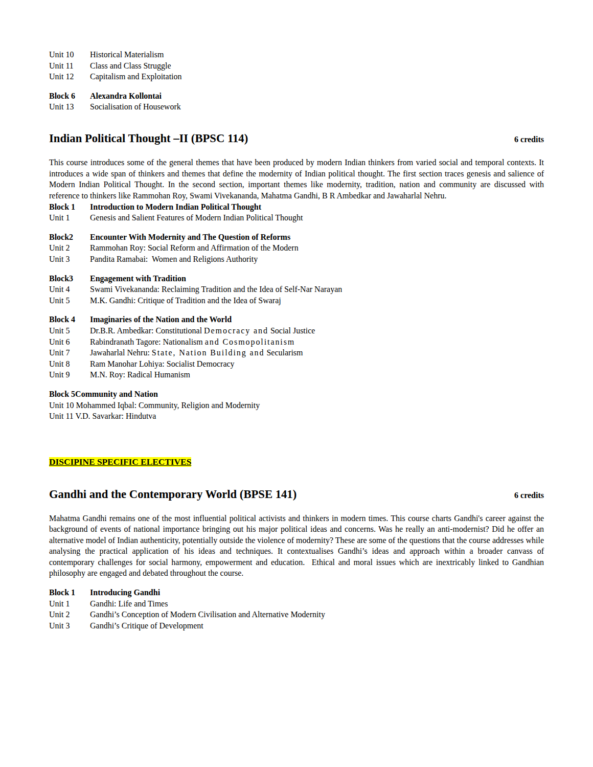Unit 10 Historical Materialism
Unit 11 Class and Class Struggle
Unit 12 Capitalism and Exploitation
Block 6 Alexandra Kollontai
Unit 13 Socialisation of Housework
Indian Political Thought –II (BPSC 114) 6 credits
This course introduces some of the general themes that have been produced by modern Indian thinkers from varied social and temporal contexts. It introduces a wide span of thinkers and themes that define the modernity of Indian political thought. The first section traces genesis and salience of Modern Indian Political Thought. In the second section, important themes like modernity, tradition, nation and community are discussed with reference to thinkers like Rammohan Roy, Swami Vivekananda, Mahatma Gandhi, B R Ambedkar and Jawaharlal Nehru.
Block 1 Introduction to Modern Indian Political Thought
Unit 1 Genesis and Salient Features of Modern Indian Political Thought
Block2 Encounter With Modernity and The Question of Reforms
Unit 2 Rammohan Roy: Social Reform and Affirmation of the Modern
Unit 3 Pandita Ramabai: Women and Religions Authority
Block3 Engagement with Tradition
Unit 4 Swami Vivekananda: Reclaiming Tradition and the Idea of Self-Nar Narayan
Unit 5 M.K. Gandhi: Critique of Tradition and the Idea of Swaraj
Block 4 Imaginaries of the Nation and the World
Unit 5 Dr.B.R. Ambedkar: Constitutional Democracy and Social Justice
Unit 6 Rabindranath Tagore: Nationalism and Cosmopolitanism
Unit 7 Jawaharlal Nehru: State, Nation Building and Secularism
Unit 8 Ram Manohar Lohiya: Socialist Democracy
Unit 9 M.N. Roy: Radical Humanism
Block 5Community and Nation
Unit 10 Mohammed Iqbal: Community, Religion and Modernity
Unit 11 V.D. Savarkar: Hindutva
DISCIPINE SPECIFIC ELECTIVES
Gandhi and the Contemporary World (BPSE 141) 6 credits
Mahatma Gandhi remains one of the most influential political activists and thinkers in modern times. This course charts Gandhi's career against the background of events of national importance bringing out his major political ideas and concerns. Was he really an anti-modernist? Did he offer an alternative model of Indian authenticity, potentially outside the violence of modernity? These are some of the questions that the course addresses while analysing the practical application of his ideas and techniques. It contextualises Gandhi’s ideas and approach within a broader canvass of contemporary challenges for social harmony, empowerment and education. Ethical and moral issues which are inextricably linked to Gandhian philosophy are engaged and debated throughout the course.
Block 1 Introducing Gandhi
Unit 1 Gandhi: Life and Times
Unit 2 Gandhi’s Conception of Modern Civilisation and Alternative Modernity
Unit 3 Gandhi’s Critique of Development